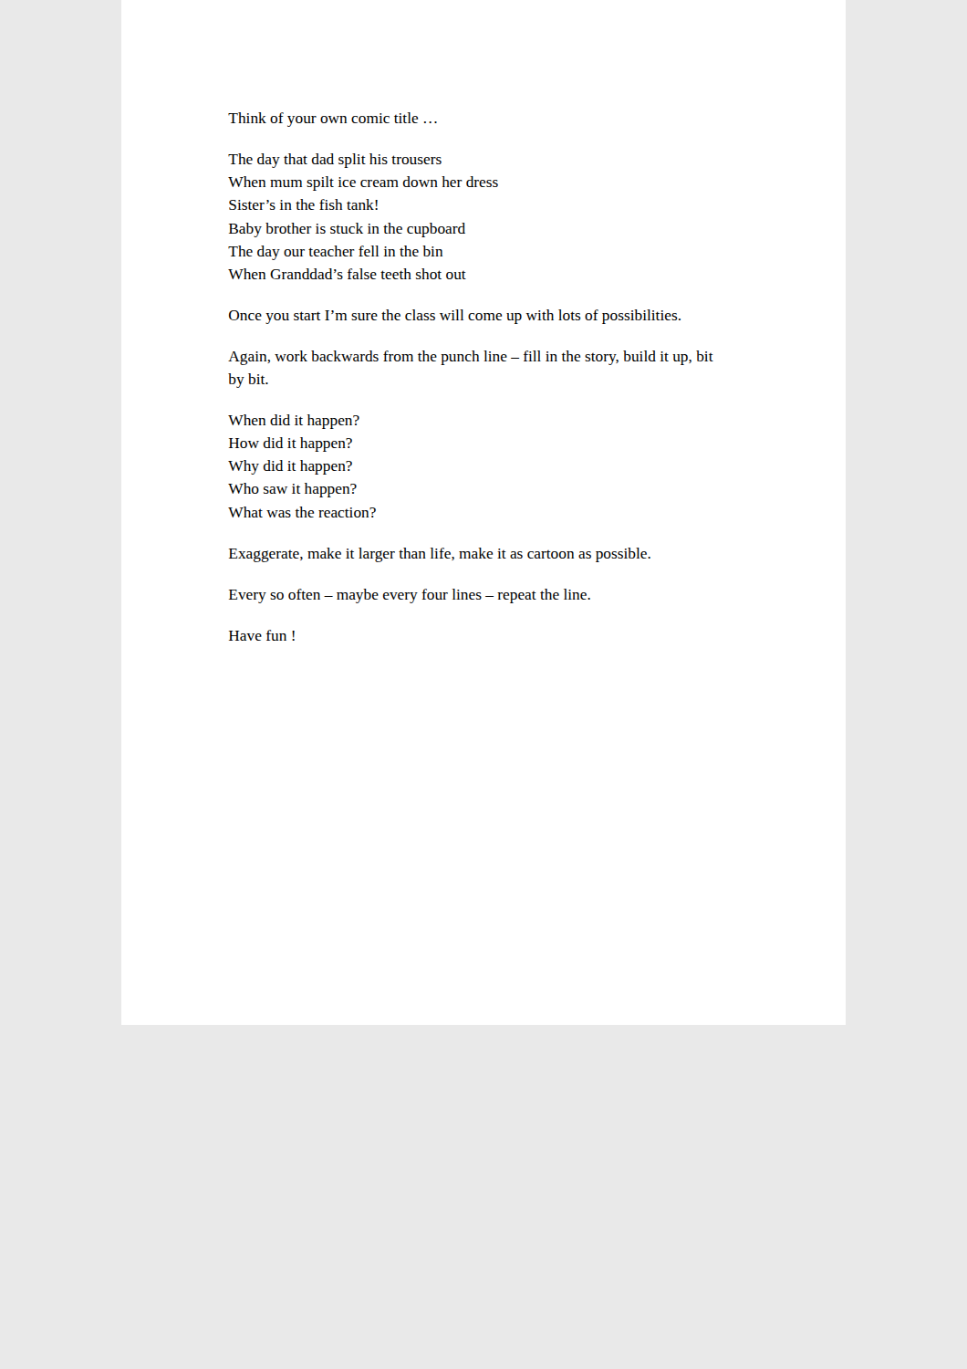Think of your own comic title …
The day that dad split his trousers
When mum spilt ice cream down her dress
Sister’s in the fish tank!
Baby brother is stuck in the cupboard
The day our teacher fell in the bin
When Granddad’s false teeth shot out
Once you start I’m sure the class will come up with lots of possibilities.
Again, work backwards from the punch line – fill in the story, build it up, bit by bit.
When did it happen?
How did it happen?
Why did it happen?
Who saw it happen?
What was the reaction?
Exaggerate, make it larger than life, make it as cartoon as possible.
Every so often – maybe every four lines – repeat the line.
Have fun !